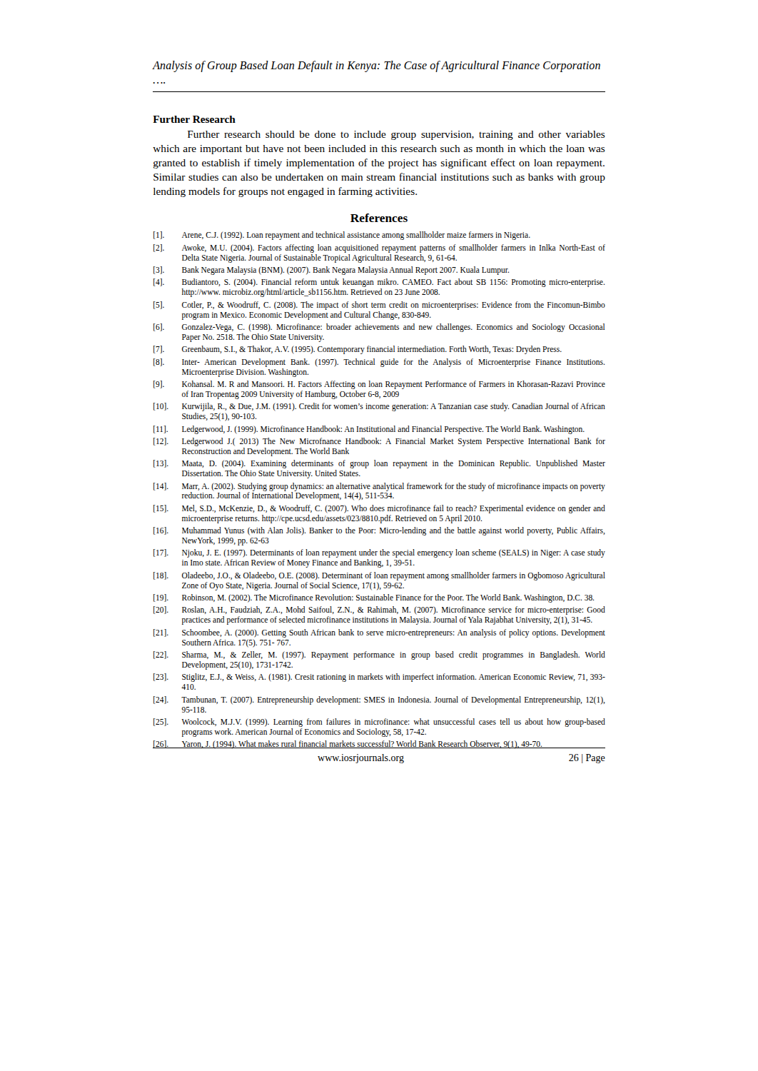Analysis of Group Based Loan Default in Kenya: The Case of Agricultural Finance Corporation ….
Further Research
Further research should be done to include group supervision, training and other variables which are important but have not been included in this research such as month in which the loan was granted to establish if timely implementation of the project has significant effect on loan repayment. Similar studies can also be undertaken on main stream financial institutions such as banks with group lending models for groups not engaged in farming activities.
References
[1]. Arene, C.J. (1992). Loan repayment and technical assistance among smallholder maize farmers in Nigeria.
[2]. Awoke, M.U. (2004). Factors affecting loan acquisitioned repayment patterns of smallholder farmers in Inlka North-East of Delta State Nigeria. Journal of Sustainable Tropical Agricultural Research, 9, 61-64.
[3]. Bank Negara Malaysia (BNM). (2007). Bank Negara Malaysia Annual Report 2007. Kuala Lumpur.
[4]. Budiantoro, S. (2004). Financial reform untuk keuangan mikro. CAMEO. Fact about SB 1156: Promoting micro-enterprise. http://www. microbiz.org/html/article_sb1156.htm. Retrieved on 23 June 2008.
[5]. Cotler, P., & Woodruff, C. (2008). The impact of short term credit on microenterprises: Evidence from the Fincomun-Bimbo program in Mexico. Economic Development and Cultural Change, 830-849.
[6]. Gonzalez-Vega, C. (1998). Microfinance: broader achievements and new challenges. Economics and Sociology Occasional Paper No. 2518. The Ohio State University.
[7]. Greenbaum, S.I., & Thakor, A.V. (1995). Contemporary financial intermediation. Forth Worth, Texas: Dryden Press.
[8]. Inter- American Development Bank. (1997). Technical guide for the Analysis of Microenterprise Finance Institutions. Microenterprise Division. Washington.
[9]. Kohansal. M. R and Mansoori. H. Factors Affecting on loan Repayment Performance of Farmers in Khorasan-Razavi Province of Iran Tropentag 2009 University of Hamburg, October 6-8, 2009
[10]. Kurwijila, R., & Due, J.M. (1991). Credit for women’s income generation: A Tanzanian case study. Canadian Journal of African Studies, 25(1), 90-103.
[11]. Ledgerwood, J. (1999). Microfinance Handbook: An Institutional and Financial Perspective. The World Bank. Washington.
[12]. Ledgerwood J.( 2013) The New Microfnance Handbook: A Financial Market System Perspective International Bank for Reconstruction and Development. The World Bank
[13]. Maata, D. (2004). Examining determinants of group loan repayment in the Dominican Republic. Unpublished Master Dissertation. The Ohio State University. United States.
[14]. Marr, A. (2002). Studying group dynamics: an alternative analytical framework for the study of microfinance impacts on poverty reduction. Journal of International Development, 14(4), 511-534.
[15]. Mel, S.D., McKenzie, D., & Woodruff, C. (2007). Who does microfinance fail to reach? Experimental evidence on gender and microenterprise returns. http://cpe.ucsd.edu/assets/023/8810.pdf. Retrieved on 5 April 2010.
[16]. Muhammad Yunus (with Alan Jolis). Banker to the Poor: Micro-lending and the battle against world poverty, Public Affairs, NewYork, 1999, pp. 62-63
[17]. Njoku, J. E. (1997). Determinants of loan repayment under the special emergency loan scheme (SEALS) in Niger: A case study in Imo state. African Review of Money Finance and Banking, 1, 39-51.
[18]. Oladeebo, J.O., & Oladeebo, O.E. (2008). Determinant of loan repayment among smallholder farmers in Ogbomoso Agricultural Zone of Oyo State, Nigeria. Journal of Social Science, 17(1), 59-62.
[19]. Robinson, M. (2002). The Microfinance Revolution: Sustainable Finance for the Poor. The World Bank. Washington, D.C. 38.
[20]. Roslan, A.H., Faudziah, Z.A., Mohd Saifoul, Z.N., & Rahimah, M. (2007). Microfinance service for micro-enterprise: Good practices and performance of selected microfinance institutions in Malaysia. Journal of Yala Rajabhat University, 2(1), 31-45.
[21]. Schoombee, A. (2000). Getting South African bank to serve micro-entrepreneurs: An analysis of policy options. Development Southern Africa. 17(5). 751- 767.
[22]. Sharma, M., & Zeller, M. (1997). Repayment performance in group based credit programmes in Bangladesh. World Development, 25(10), 1731-1742.
[23]. Stiglitz, E.J., & Weiss, A. (1981). Cresit rationing in markets with imperfect information. American Economic Review, 71, 393-410.
[24]. Tambunan, T. (2007). Entrepreneurship development: SMES in Indonesia. Journal of Developmental Entrepreneurship, 12(1), 95-118.
[25]. Woolcock, M.J.V. (1999). Learning from failures in microfinance: what unsuccessful cases tell us about how group-based programs work. American Journal of Economics and Sociology, 58, 17-42.
[26]. Yaron, J. (1994). What makes rural financial markets successful? World Bank Research Observer, 9(1), 49-70.
www.iosrjournals.org
26 | Page